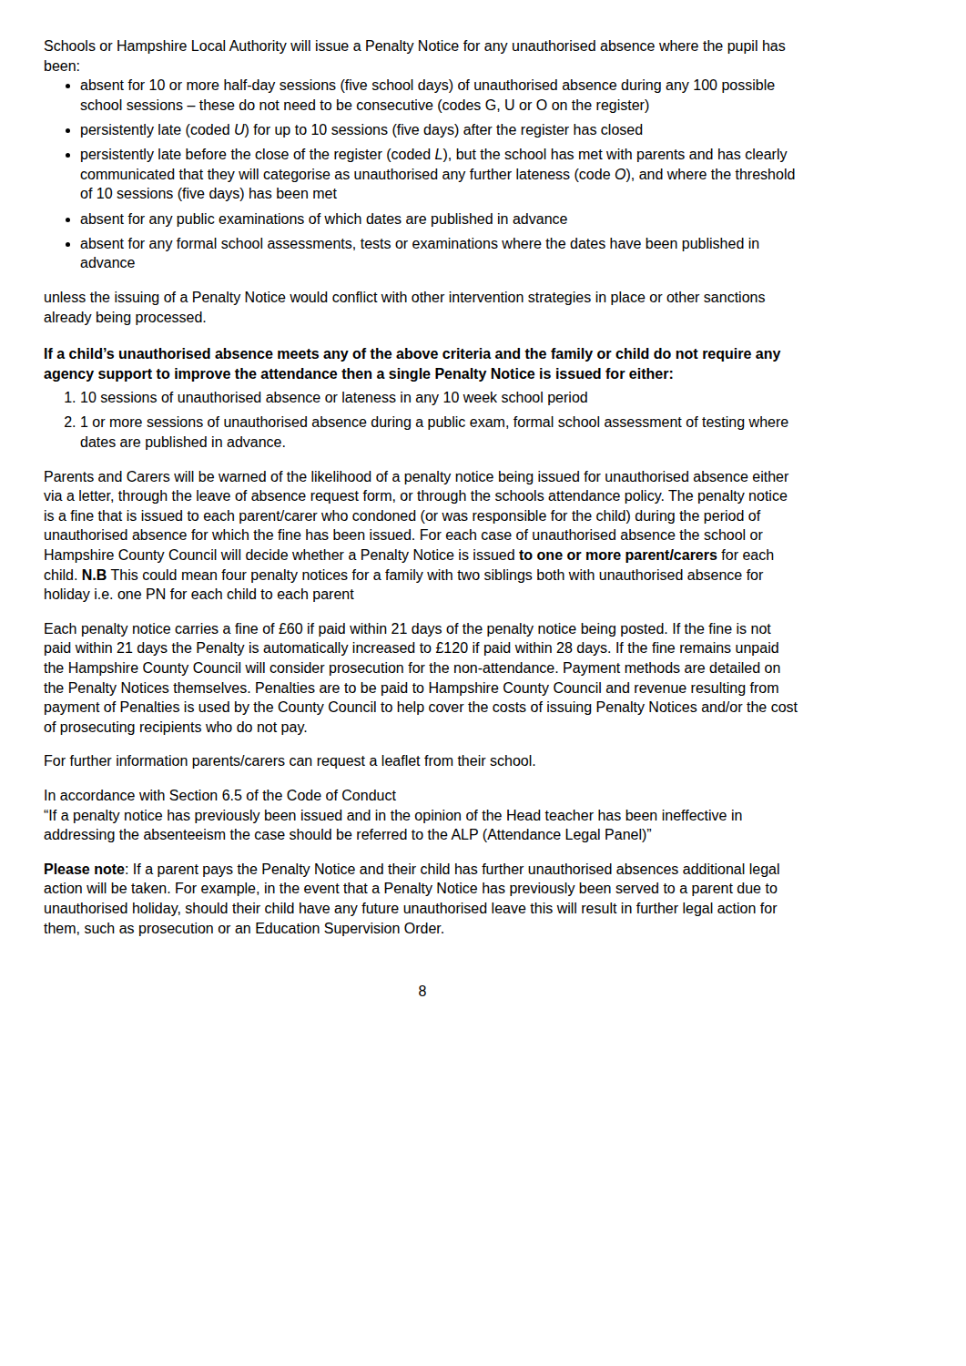Schools or Hampshire Local Authority will issue a Penalty Notice for any unauthorised absence where the pupil has been:
absent for 10 or more half-day sessions (five school days) of unauthorised absence during any 100 possible school sessions – these do not need to be consecutive (codes G, U or O on the register)
persistently late (coded U) for up to 10 sessions (five days) after the register has closed
persistently late before the close of the register (coded L), but the school has met with parents and has clearly communicated that they will categorise as unauthorised any further lateness (code O), and where the threshold of 10 sessions (five days) has been met
absent for any public examinations of which dates are published in advance
absent for any formal school assessments, tests or examinations where the dates have been published in advance
unless the issuing of a Penalty Notice would conflict with other intervention strategies in place or other sanctions already being processed.
If a child’s unauthorised absence meets any of the above criteria and the family or child do not require any agency support to improve the attendance then a single Penalty Notice is issued for either:
10 sessions of unauthorised absence or lateness in any 10 week school period
1 or more sessions of unauthorised absence during a public exam, formal school assessment of testing where dates are published in advance.
Parents and Carers will be warned of the likelihood of a penalty notice being issued for unauthorised absence either via a letter, through the leave of absence request form, or through the schools attendance policy. The penalty notice is a fine that is issued to each parent/carer who condoned (or was responsible for the child) during the period of unauthorised absence for which the fine has been issued. For each case of unauthorised absence the school or Hampshire County Council will decide whether a Penalty Notice is issued to one or more parent/carers for each child. N.B This could mean four penalty notices for a family with two siblings both with unauthorised absence for holiday i.e. one PN for each child to each parent
Each penalty notice carries a fine of £60 if paid within 21 days of the penalty notice being posted. If the fine is not paid within 21 days the Penalty is automatically increased to £120 if paid within 28 days. If the fine remains unpaid the Hampshire County Council will consider prosecution for the non-attendance. Payment methods are detailed on the Penalty Notices themselves. Penalties are to be paid to Hampshire County Council and revenue resulting from payment of Penalties is used by the County Council to help cover the costs of issuing Penalty Notices and/or the cost of prosecuting recipients who do not pay.
For further information parents/carers can request a leaflet from their school.
In accordance with Section 6.5 of the Code of Conduct
“If a penalty notice has previously been issued and in the opinion of the Head teacher has been ineffective in addressing the absenteeism the case should be referred to the ALP (Attendance Legal Panel)”
Please note: If a parent pays the Penalty Notice and their child has further unauthorised absences additional legal action will be taken. For example, in the event that a Penalty Notice has previously been served to a parent due to unauthorised holiday, should their child have any future unauthorised leave this will result in further legal action for them, such as prosecution or an Education Supervision Order.
8